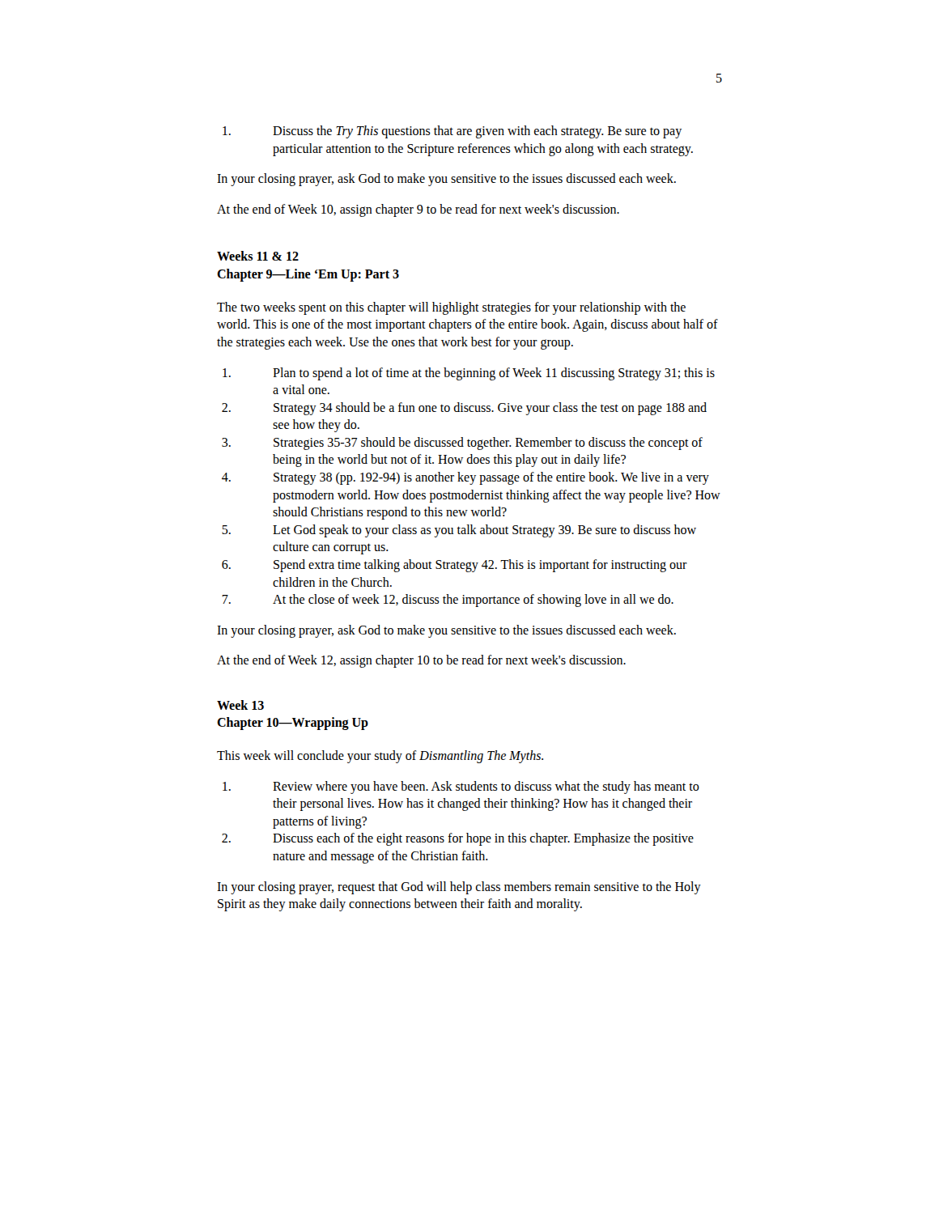5
Discuss the Try This questions that are given with each strategy. Be sure to pay particular attention to the Scripture references which go along with each strategy.
In your closing prayer, ask God to make you sensitive to the issues discussed each week.
At the end of Week 10, assign chapter 9 to be read for next week's discussion.
Weeks 11 & 12
Chapter 9—Line ‘Em Up: Part 3
The two weeks spent on this chapter will highlight strategies for your relationship with the world. This is one of the most important chapters of the entire book. Again, discuss about half of the strategies each week. Use the ones that work best for your group.
Plan to spend a lot of time at the beginning of Week 11 discussing Strategy 31; this is a vital one.
Strategy 34 should be a fun one to discuss. Give your class the test on page 188 and see how they do.
Strategies 35-37 should be discussed together. Remember to discuss the concept of being in the world but not of it. How does this play out in daily life?
Strategy 38 (pp. 192-94) is another key passage of the entire book. We live in a very postmodern world. How does postmodernist thinking affect the way people live? How should Christians respond to this new world?
Let God speak to your class as you talk about Strategy 39. Be sure to discuss how culture can corrupt us.
Spend extra time talking about Strategy 42. This is important for instructing our children in the Church.
At the close of week 12, discuss the importance of showing love in all we do.
In your closing prayer, ask God to make you sensitive to the issues discussed each week.
At the end of Week 12, assign chapter 10 to be read for next week's discussion.
Week 13
Chapter 10—Wrapping Up
This week will conclude your study of Dismantling The Myths.
Review where you have been. Ask students to discuss what the study has meant to their personal lives. How has it changed their thinking? How has it changed their patterns of living?
Discuss each of the eight reasons for hope in this chapter. Emphasize the positive nature and message of the Christian faith.
In your closing prayer, request that God will help class members remain sensitive to the Holy Spirit as they make daily connections between their faith and morality.